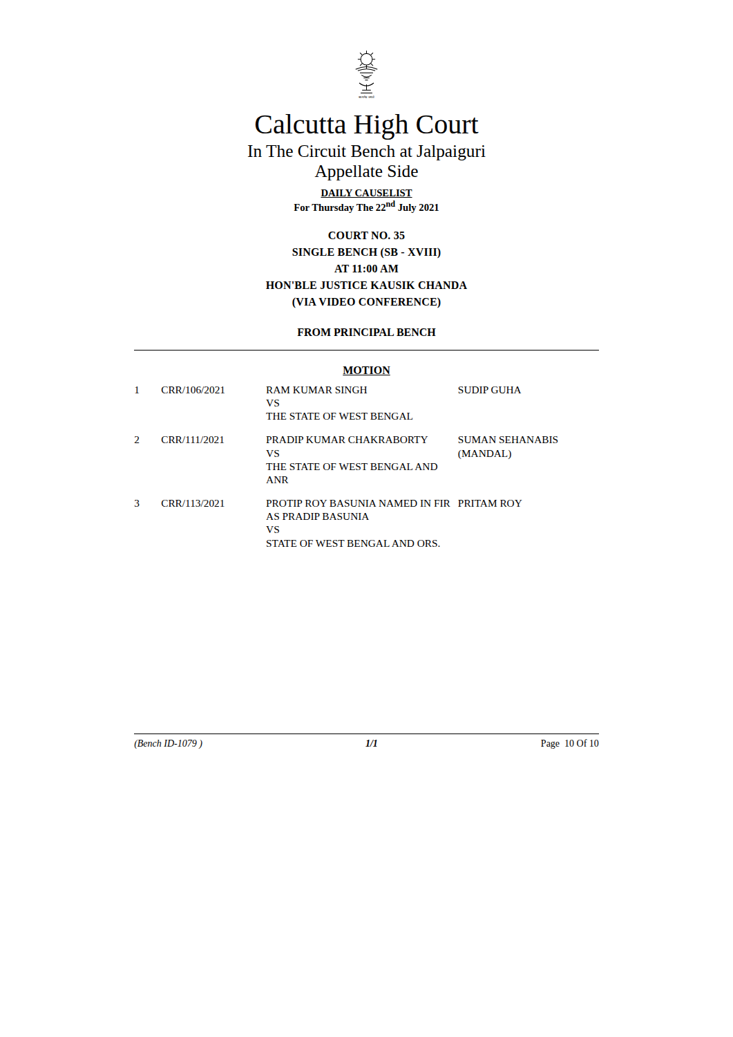Calcutta High Court
In The Circuit Bench at Jalpaiguri
Appellate Side
DAILY CAUSELIST
For Thursday The 22nd July 2021
COURT NO. 35
SINGLE BENCH (SB - XVIII)
AT 11:00 AM
HON'BLE JUSTICE KAUSIK CHANDA
(VIA VIDEO CONFERENCE)
FROM PRINCIPAL BENCH
MOTION
| 1 | CRR/106/2021 | RAM KUMAR SINGH VS THE STATE OF WEST BENGAL | SUDIP GUHA |
| 2 | CRR/111/2021 | PRADIP KUMAR CHAKRABORTY VS THE STATE OF WEST BENGAL AND ANR | SUMAN SEHANABIS (MANDAL) |
| 3 | CRR/113/2021 | PROTIP ROY BASUNIA NAMED IN FIR AS PRADIP BASUNIA VS STATE OF WEST BENGAL AND ORS. | PRITAM ROY |
(Bench ID-1079 )
1/1
Page 10 Of 10